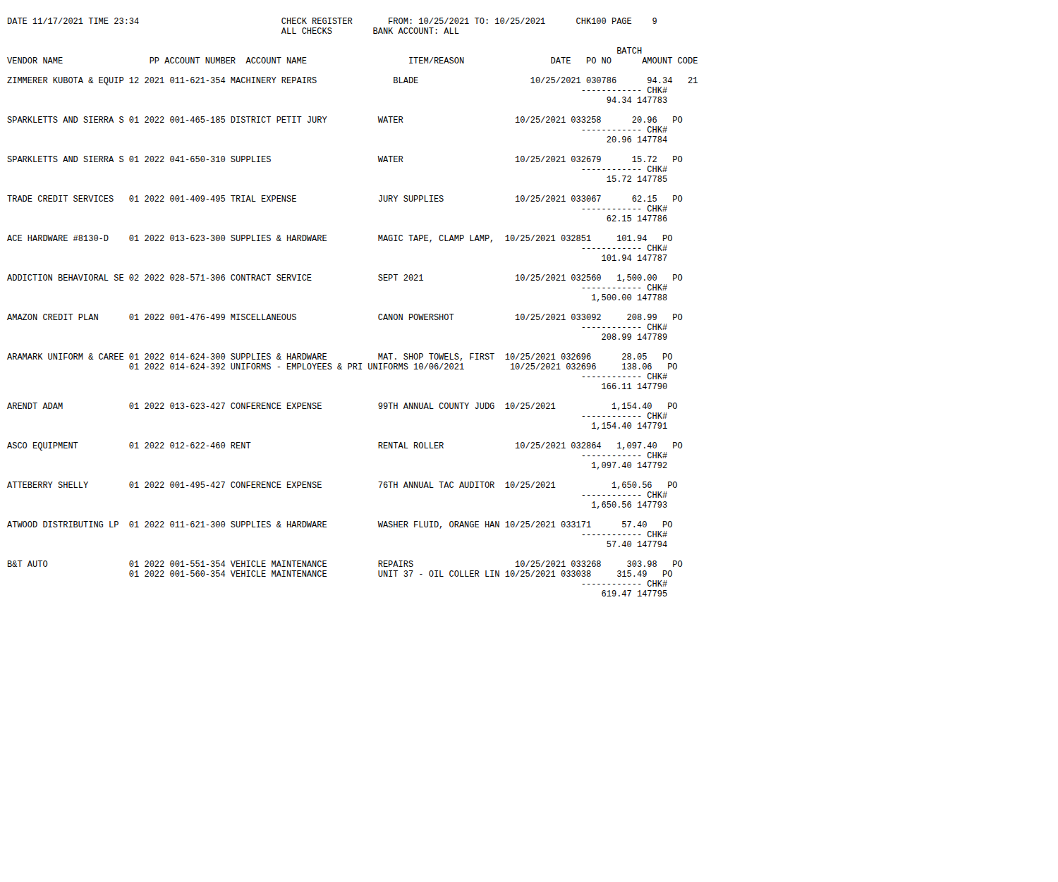DATE 11/17/2021 TIME 23:34 CHECK REGISTER FROM: 10/25/2021 TO: 10/25/2021 CHK100 PAGE 9 ALL CHECKS BANK ACCOUNT: ALL BATCH VENDOR NAME PP ACCOUNT NUMBER ACCOUNT NAME ITEM/REASON DATE PO NO AMOUNT CODE ZIMMERER KUBOTA & EQUIP 12 2021 011-621-354 MACHINERY REPAIRS BLADE 10/25/2021 030786 94.34 21 ------------ CHK# 94.34 147783 SPARKLETTS AND SIERRA S 01 2022 001-465-185 DISTRICT PETIT JURY WATER 10/25/2021 033258 20.96 PO ------------ CHK# 20.96 147784 SPARKLETTS AND SIERRA S 01 2022 041-650-310 SUPPLIES WATER 10/25/2021 032679 15.72 PO ------------ CHK# 15.72 147785 TRADE CREDIT SERVICES 01 2022 001-409-495 TRIAL EXPENSE JURY SUPPLIES 10/25/2021 033067 62.15 PO ------------ CHK# 62.15 147786 ACE HARDWARE #8130-D 01 2022 013-623-300 SUPPLIES & HARDWARE MAGIC TAPE, CLAMP LAMP, 10/25/2021 032851 101.94 PO ------------ CHK# 101.94 147787 ADDICTION BEHAVIORAL SE 02 2022 028-571-306 CONTRACT SERVICE SEPT 2021 10/25/2021 032560 1,500.00 PO ------------ CHK# 1,500.00 147788 AMAZON CREDIT PLAN 01 2022 001-476-499 MISCELLANEOUS CANON POWERSHOT 10/25/2021 033092 208.99 PO ------------ CHK# 208.99 147789 ARAMARK UNIFORM & CAREE 01 2022 014-624-300 SUPPLIES & HARDWARE MAT. SHOP TOWELS, FIRST 10/25/2021 032696 28.05 PO 01 2022 014-624-392 UNIFORMS - EMPLOYEES & PRI UNIFORMS 10/06/2021 10/25/2021 032696 138.06 PO ------------ CHK# 166.11 147790 ARENDT ADAM 01 2022 013-623-427 CONFERENCE EXPENSE 99TH ANNUAL COUNTY JUDG 10/25/2021 1,154.40 PO ------------ CHK# 1,154.40 147791 ASCO EQUIPMENT 01 2022 012-622-460 RENT RENTAL ROLLER 10/25/2021 032864 1,097.40 PO ------------ CHK# 1,097.40 147792 ATTEBERRY SHELLY 01 2022 001-495-427 CONFERENCE EXPENSE 76TH ANNUAL TAC AUDITOR 10/25/2021 1,650.56 PO ------------ CHK# 1,650.56 147793 ATWOOD DISTRIBUTING LP 01 2022 011-621-300 SUPPLIES & HARDWARE WASHER FLUID, ORANGE HAN 10/25/2021 033171 57.40 PO ------------ CHK# 57.40 147794 B&T AUTO 01 2022 001-551-354 VEHICLE MAINTENANCE REPAIRS 10/25/2021 033268 303.98 PO 01 2022 001-560-354 VEHICLE MAINTENANCE UNIT 37 - OIL COLLER LIN 10/25/2021 033038 315.49 PO ------------ CHK# 619.47 147795